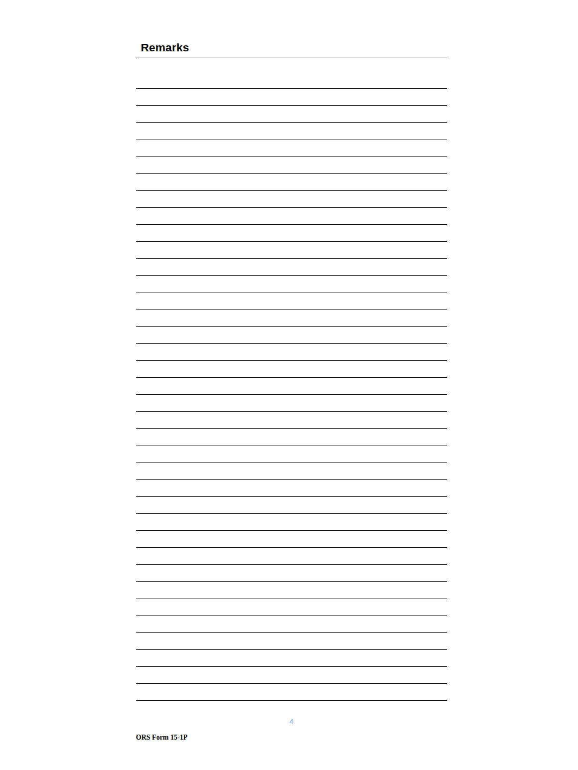Remarks
4
ORS Form 15-1P